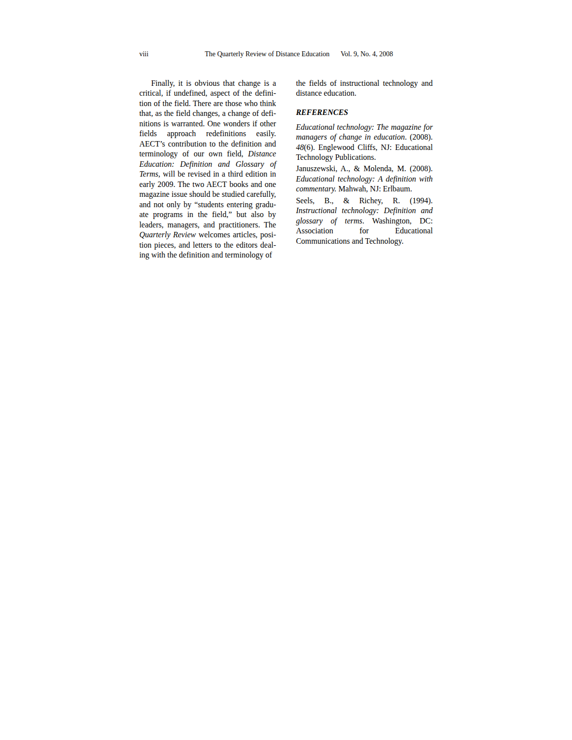viii The Quarterly Review of Distance EducationVol. 9, No. 4, 2008
Finally, it is obvious that change is a critical, if undefined, aspect of the definition of the field. There are those who think that, as the field changes, a change of definitions is warranted. One wonders if other fields approach redefinitions easily. AECT’s contribution to the definition and terminology of our own field, Distance Education: Definition and Glossary of Terms, will be revised in a third edition in early 2009. The two AECT books and one magazine issue should be studied carefully, and not only by “students entering graduate programs in the field,” but also by leaders, managers, and practitioners. The Quarterly Review welcomes articles, position pieces, and letters to the editors dealing with the definition and terminology of
the fields of instructional technology and distance education.
REFERENCES
Educational technology: The magazine for managers of change in education. (2008). 48(6). Englewood Cliffs, NJ: Educational Technology Publications.
Januszewski, A., & Molenda, M. (2008). Educational technology: A definition with commentary. Mahwah, NJ: Erlbaum.
Seels, B., & Richey, R. (1994). Instructional technology: Definition and glossary of terms. Washington, DC: Association for Educational Communications and Technology.